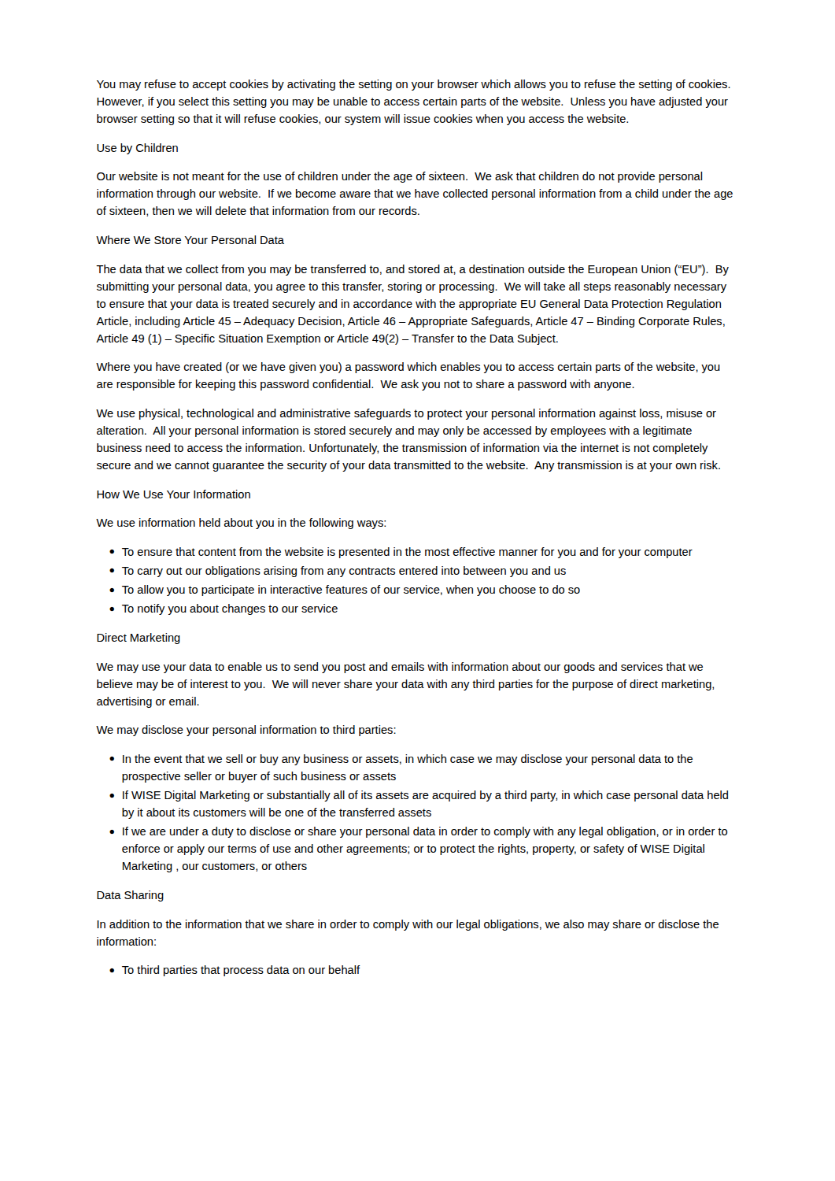You may refuse to accept cookies by activating the setting on your browser which allows you to refuse the setting of cookies. However, if you select this setting you may be unable to access certain parts of the website. Unless you have adjusted your browser setting so that it will refuse cookies, our system will issue cookies when you access the website.
Use by Children
Our website is not meant for the use of children under the age of sixteen. We ask that children do not provide personal information through our website. If we become aware that we have collected personal information from a child under the age of sixteen, then we will delete that information from our records.
Where We Store Your Personal Data
The data that we collect from you may be transferred to, and stored at, a destination outside the European Union (“EU”). By submitting your personal data, you agree to this transfer, storing or processing. We will take all steps reasonably necessary to ensure that your data is treated securely and in accordance with the appropriate EU General Data Protection Regulation Article, including Article 45 – Adequacy Decision, Article 46 – Appropriate Safeguards, Article 47 – Binding Corporate Rules, Article 49 (1) – Specific Situation Exemption or Article 49(2) – Transfer to the Data Subject.
Where you have created (or we have given you) a password which enables you to access certain parts of the website, you are responsible for keeping this password confidential. We ask you not to share a password with anyone.
We use physical, technological and administrative safeguards to protect your personal information against loss, misuse or alteration. All your personal information is stored securely and may only be accessed by employees with a legitimate business need to access the information. Unfortunately, the transmission of information via the internet is not completely secure and we cannot guarantee the security of your data transmitted to the website. Any transmission is at your own risk.
How We Use Your Information
We use information held about you in the following ways:
To ensure that content from the website is presented in the most effective manner for you and for your computer
To carry out our obligations arising from any contracts entered into between you and us
To allow you to participate in interactive features of our service, when you choose to do so
To notify you about changes to our service
Direct Marketing
We may use your data to enable us to send you post and emails with information about our goods and services that we believe may be of interest to you. We will never share your data with any third parties for the purpose of direct marketing, advertising or email.
We may disclose your personal information to third parties:
In the event that we sell or buy any business or assets, in which case we may disclose your personal data to the prospective seller or buyer of such business or assets
If WISE Digital Marketing or substantially all of its assets are acquired by a third party, in which case personal data held by it about its customers will be one of the transferred assets
If we are under a duty to disclose or share your personal data in order to comply with any legal obligation, or in order to enforce or apply our terms of use and other agreements; or to protect the rights, property, or safety of WISE Digital Marketing , our customers, or others
Data Sharing
In addition to the information that we share in order to comply with our legal obligations, we also may share or disclose the information:
To third parties that process data on our behalf